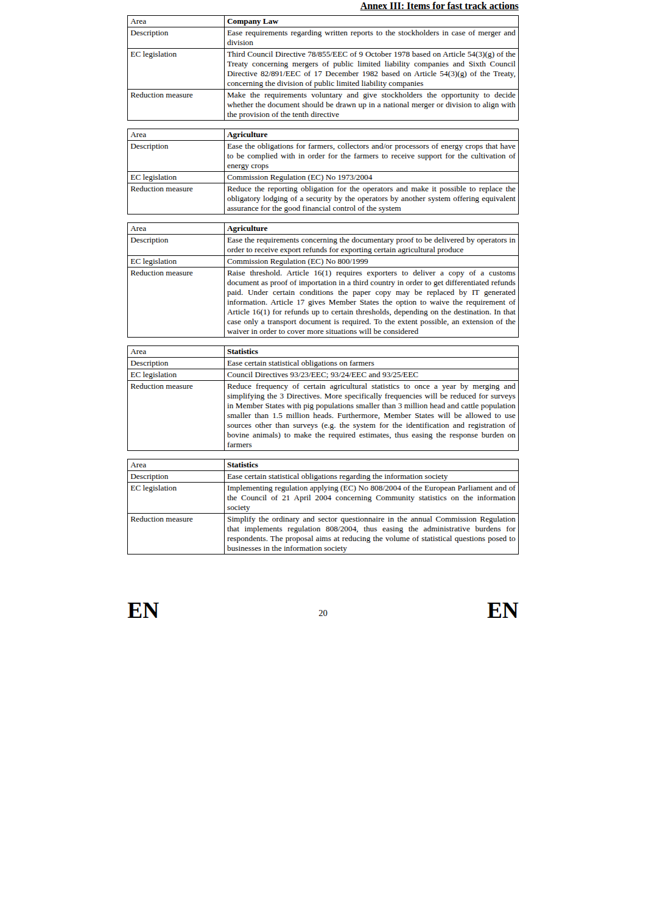Annex III: Items for fast track actions
| Area | Company Law |
| Description | Ease requirements regarding written reports to the stockholders in case of merger and division |
| EC legislation | Third Council Directive 78/855/EEC of 9 October 1978 based on Article 54(3)(g) of the Treaty concerning mergers of public limited liability companies and Sixth Council Directive 82/891/EEC of 17 December 1982 based on Article 54(3)(g) of the Treaty, concerning the division of public limited liability companies |
| Reduction measure | Make the requirements voluntary and give stockholders the opportunity to decide whether the document should be drawn up in a national merger or division to align with the provision of the tenth directive |
| Area | Agriculture |
| Description | Ease the obligations for farmers, collectors and/or processors of energy crops that have to be complied with in order for the farmers to receive support for the cultivation of energy crops |
| EC legislation | Commission Regulation (EC) No 1973/2004 |
| Reduction measure | Reduce the reporting obligation for the operators and make it possible to replace the obligatory lodging of a security by the operators by another system offering equivalent assurance for the good financial control of the system |
| Area | Agriculture |
| Description | Ease the requirements concerning the documentary proof to be delivered by operators in order to receive export refunds for exporting certain agricultural produce |
| EC legislation | Commission Regulation (EC) No 800/1999 |
| Reduction measure | Raise threshold. Article 16(1) requires exporters to deliver a copy of a customs document as proof of importation in a third country in order to get differentiated refunds paid. Under certain conditions the paper copy may be replaced by IT generated information. Article 17 gives Member States the option to waive the requirement of Article 16(1) for refunds up to certain thresholds, depending on the destination. In that case only a transport document is required. To the extent possible, an extension of the waiver in order to cover more situations will be considered |
| Area | Statistics |
| Description | Ease certain statistical obligations on farmers |
| EC legislation | Council Directives 93/23/EEC; 93/24/EEC and 93/25/EEC |
| Reduction measure | Reduce frequency of certain agricultural statistics to once a year by merging and simplifying the 3 Directives. More specifically frequencies will be reduced for surveys in Member States with pig populations smaller than 3 million head and cattle population smaller than 1.5 million heads. Furthermore, Member States will be allowed to use sources other than surveys (e.g. the system for the identification and registration of bovine animals) to make the required estimates, thus easing the response burden on farmers |
| Area | Statistics |
| Description | Ease certain statistical obligations regarding the information society |
| EC legislation | Implementing regulation applying (EC) No 808/2004 of the European Parliament and of the Council of 21 April 2004 concerning Community statistics on the information society |
| Reduction measure | Simplify the ordinary and sector questionnaire in the annual Commission Regulation that implements regulation 808/2004, thus easing the administrative burdens for respondents. The proposal aims at reducing the volume of statistical questions posed to businesses in the information society |
EN 20 EN